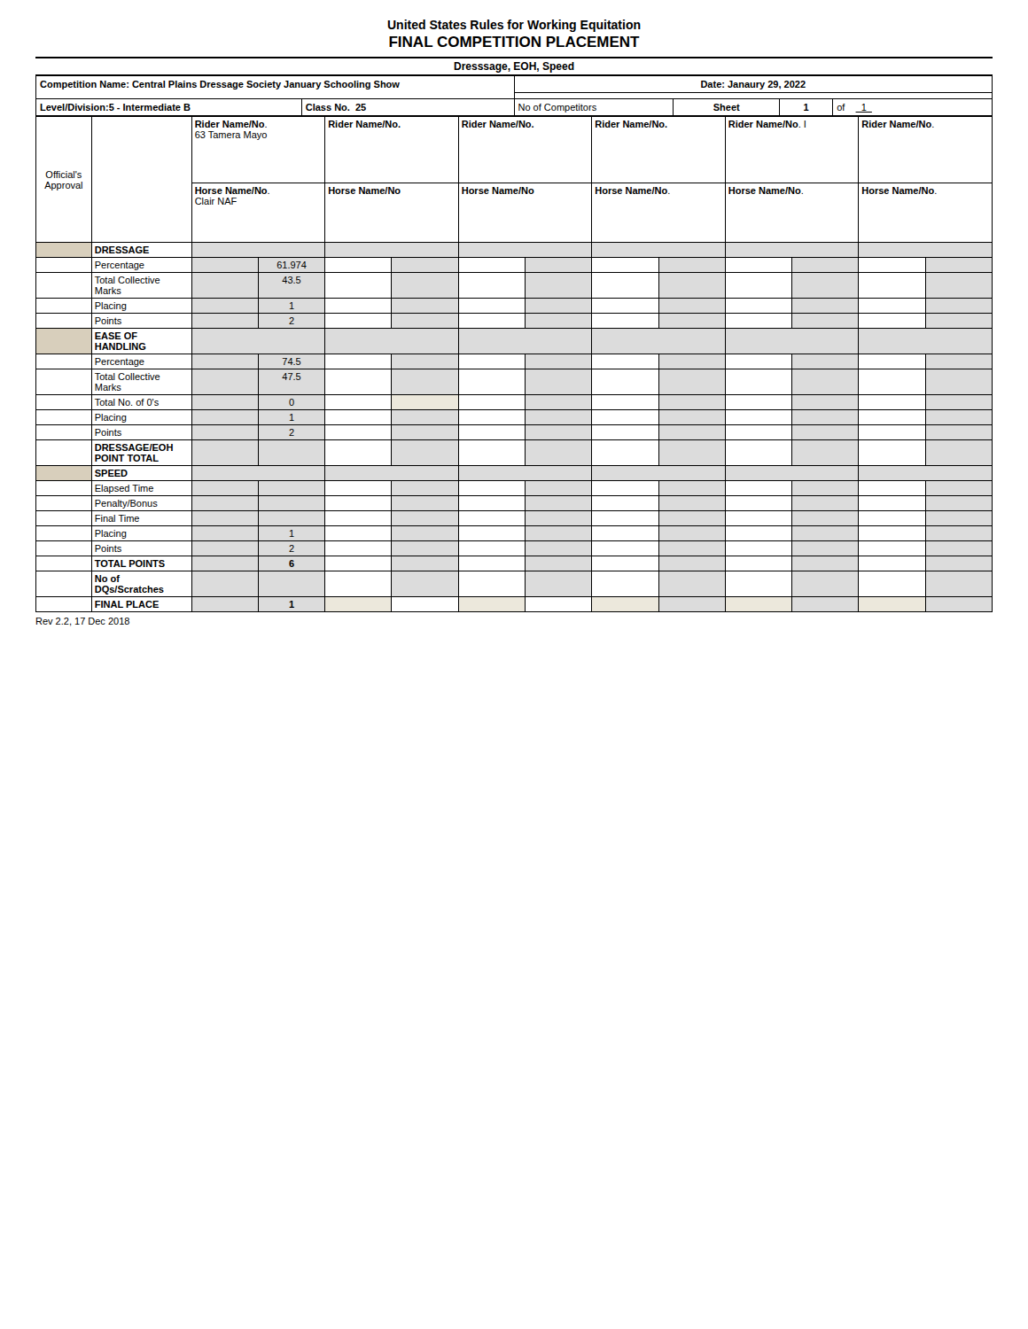United States Rules for Working Equitation
FINAL COMPETITION PLACEMENT
Dresssage, EOH, Speed
| Competition Name: Central Plains Dressage Society January Schooling Show | Date: Janaury 29, 2022 |
| Level/Division:5 - Intermediate B | Class No. 25 | No of Competitors | Sheet | 1 | of 1 |
| Official's Approval | | Rider Name/No . 63 Tamera Mayo | Rider Name/No. | Rider Name/No. | Rider Name/No. | Rider Name/No . I | Rider Name/No . |
| Horse Name/No . Clair NAF | Horse Name/No | Horse Name/No | Horse Name/No . | Horse Name/No . | Horse Name/No . |
| | DRESSAGE | | | | | | |
| | Percentage | | 61.974 | | | | | | | | | | |
| | Total Collective Marks | | 43.5 | | | | | | | | | | |
| | Placing | | 1 | | | | | | | | | | |
| | Points | | 2 | | | | | | | | | | |
| | EASE OF HANDLING | | | | | | |
| | Percentage | | 74.5 | | | | | | | | | | |
| | Total Collective Marks | | 47.5 | | | | | | | | | | |
| | Total No. of 0's | | 0 | | | | | | | | | | |
| | Placing | | 1 | | | | | | | | | | |
| | Points | | 2 | | | | | | | | | | |
| | DRESSAGE/EOH POINT TOTAL | | | | | | | | | | | | |
| | SPEED | | | | | | |
| | Elapsed Time | | | | | | | | | | | | |
| | Penalty/Bonus | | | | | | | | | | | | |
| | Final Time | | | | | | | | | | | | |
| | Placing | | 1 | | | | | | | | | | |
| | Points | | 2 | | | | | | | | | | |
| | TOTAL POINTS | | 6 | | | | | | | | | | |
| | No of DQs/Scratches | | | | | | | | | | | | |
| | FINAL PLACE | | 1 | | | | | | | | | | |
Rev 2.2, 17 Dec 2018